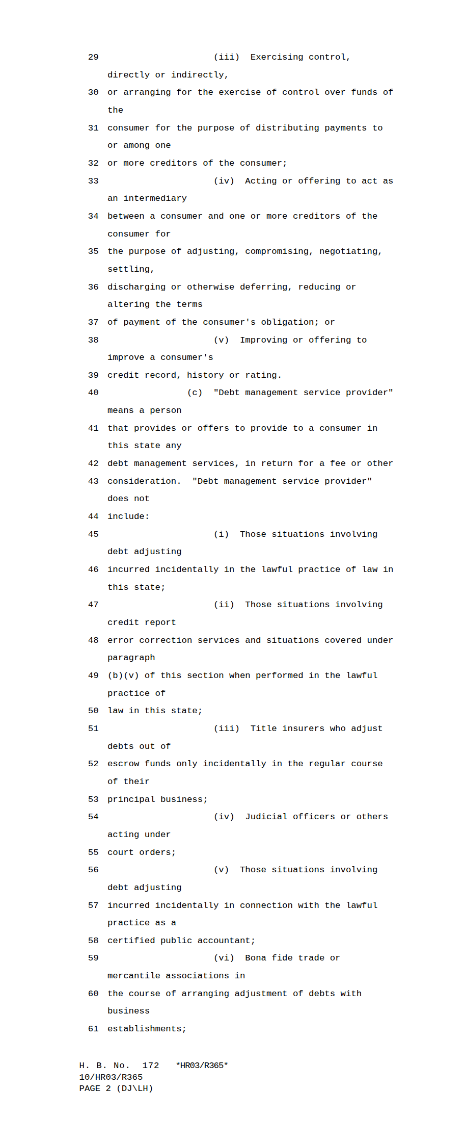(iii) Exercising control, directly or indirectly,
or arranging for the exercise of control over funds of the
consumer for the purpose of distributing payments to or among one
or more creditors of the consumer;
(iv) Acting or offering to act as an intermediary
between a consumer and one or more creditors of the consumer for
the purpose of adjusting, compromising, negotiating, settling,
discharging or otherwise deferring, reducing or altering the terms
of payment of the consumer's obligation; or
(v) Improving or offering to improve a consumer's
credit record, history or rating.
(c) "Debt management service provider" means a person
that provides or offers to provide to a consumer in this state any
debt management services, in return for a fee or other
consideration. "Debt management service provider" does not
include:
(i) Those situations involving debt adjusting
incurred incidentally in the lawful practice of law in this state;
(ii) Those situations involving credit report
error correction services and situations covered under paragraph
(b)(v) of this section when performed in the lawful practice of
law in this state;
(iii) Title insurers who adjust debts out of
escrow funds only incidentally in the regular course of their
principal business;
(iv) Judicial officers or others acting under
court orders;
(v) Those situations involving debt adjusting
incurred incidentally in connection with the lawful practice as a
certified public accountant;
(vi) Bona fide trade or mercantile associations in
the course of arranging adjustment of debts with business
establishments;
H. B. No. 172 *HR03/R365*
10/HR03/R365
PAGE 2 (DJ\LH)